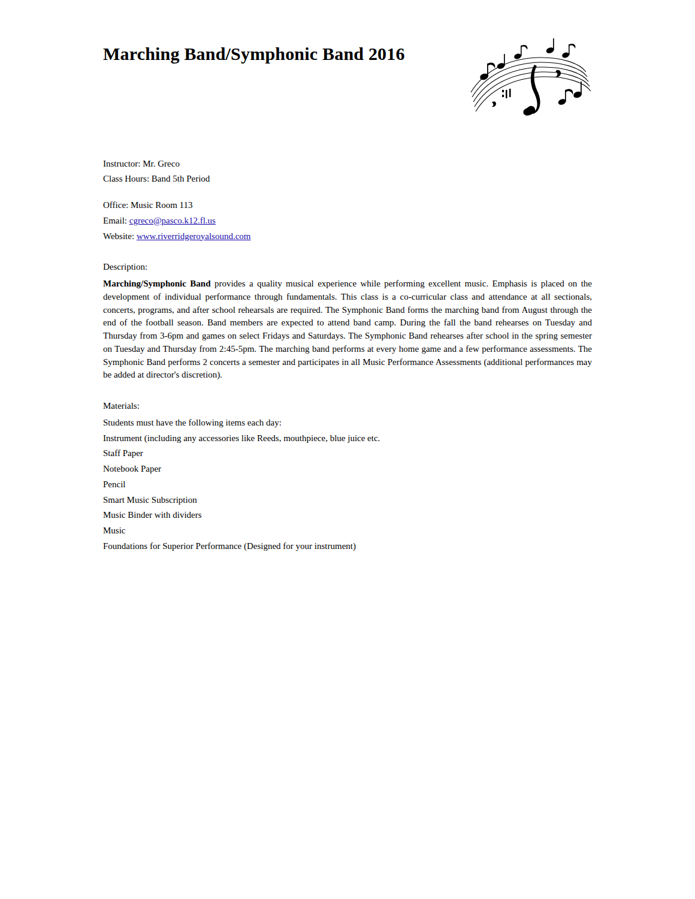Marching Band/Symphonic Band 2016
Instructor: Mr. Greco
Class Hours: Band 5th Period
Office: Music Room 113
Email: cgreco@pasco.k12.fl.us
Website: www.riverridgeroyalsound.com
Description:
Marching/Symphonic Band provides a quality musical experience while performing excellent music. Emphasis is placed on the development of individual performance through fundamentals. This class is a co-curricular class and attendance at all sectionals, concerts, programs, and after school rehearsals are required. The Symphonic Band forms the marching band from August through the end of the football season. Band members are expected to attend band camp. During the fall the band rehearses on Tuesday and Thursday from 3-6pm and games on select Fridays and Saturdays. The Symphonic Band rehearses after school in the spring semester on Tuesday and Thursday from 2:45-5pm. The marching band performs at every home game and a few performance assessments. The Symphonic Band performs 2 concerts a semester and participates in all Music Performance Assessments (additional performances may be added at director's discretion).
Materials:
Students must have the following items each day:
Instrument (including any accessories like Reeds, mouthpiece, blue juice etc.
Staff Paper
Notebook Paper
Pencil
Smart Music Subscription
Music Binder with dividers
Music
Foundations for Superior Performance (Designed for your instrument)